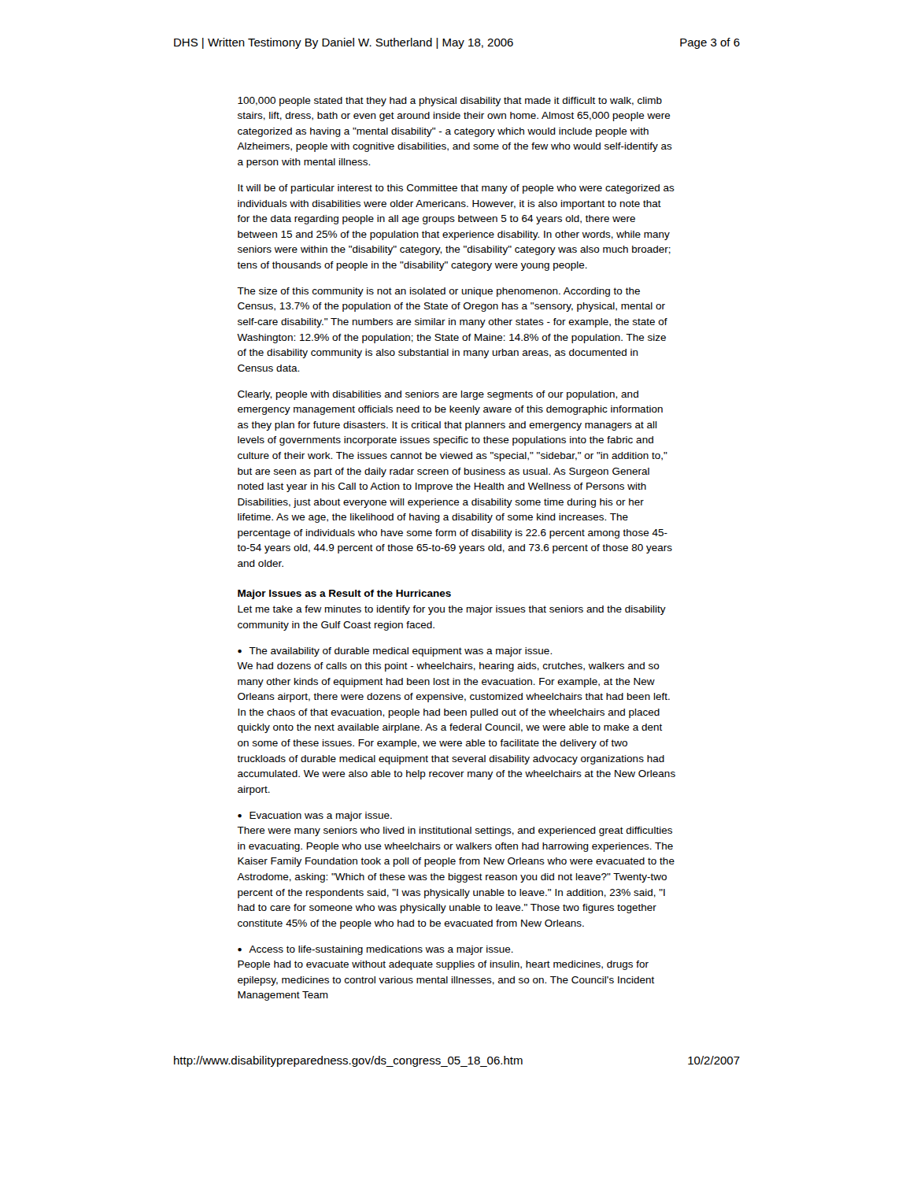DHS | Written Testimony By Daniel W. Sutherland | May 18, 2006
Page 3 of 6
100,000 people stated that they had a physical disability that made it difficult to walk, climb stairs, lift, dress, bath or even get around inside their own home. Almost 65,000 people were categorized as having a "mental disability" - a category which would include people with Alzheimers, people with cognitive disabilities, and some of the few who would self-identify as a person with mental illness.
It will be of particular interest to this Committee that many of people who were categorized as individuals with disabilities were older Americans. However, it is also important to note that for the data regarding people in all age groups between 5 to 64 years old, there were between 15 and 25% of the population that experience disability. In other words, while many seniors were within the "disability" category, the "disability" category was also much broader; tens of thousands of people in the "disability" category were young people.
The size of this community is not an isolated or unique phenomenon. According to the Census, 13.7% of the population of the State of Oregon has a "sensory, physical, mental or self-care disability." The numbers are similar in many other states - for example, the state of Washington: 12.9% of the population; the State of Maine: 14.8% of the population. The size of the disability community is also substantial in many urban areas, as documented in Census data.
Clearly, people with disabilities and seniors are large segments of our population, and emergency management officials need to be keenly aware of this demographic information as they plan for future disasters. It is critical that planners and emergency managers at all levels of governments incorporate issues specific to these populations into the fabric and culture of their work. The issues cannot be viewed as "special," "sidebar," or "in addition to," but are seen as part of the daily radar screen of business as usual. As Surgeon General noted last year in his Call to Action to Improve the Health and Wellness of Persons with Disabilities, just about everyone will experience a disability some time during his or her lifetime. As we age, the likelihood of having a disability of some kind increases. The percentage of individuals who have some form of disability is 22.6 percent among those 45-to-54 years old, 44.9 percent of those 65-to-69 years old, and 73.6 percent of those 80 years and older.
Major Issues as a Result of the Hurricanes
Let me take a few minutes to identify for you the major issues that seniors and the disability community in the Gulf Coast region faced.
The availability of durable medical equipment was a major issue.
We had dozens of calls on this point - wheelchairs, hearing aids, crutches, walkers and so many other kinds of equipment had been lost in the evacuation. For example, at the New Orleans airport, there were dozens of expensive, customized wheelchairs that had been left. In the chaos of that evacuation, people had been pulled out of the wheelchairs and placed quickly onto the next available airplane. As a federal Council, we were able to make a dent on some of these issues. For example, we were able to facilitate the delivery of two truckloads of durable medical equipment that several disability advocacy organizations had accumulated. We were also able to help recover many of the wheelchairs at the New Orleans airport.
Evacuation was a major issue.
There were many seniors who lived in institutional settings, and experienced great difficulties in evacuating. People who use wheelchairs or walkers often had harrowing experiences. The Kaiser Family Foundation took a poll of people from New Orleans who were evacuated to the Astrodome, asking: "Which of these was the biggest reason you did not leave?" Twenty-two percent of the respondents said, "I was physically unable to leave." In addition, 23% said, "I had to care for someone who was physically unable to leave." Those two figures together constitute 45% of the people who had to be evacuated from New Orleans.
Access to life-sustaining medications was a major issue.
People had to evacuate without adequate supplies of insulin, heart medicines, drugs for epilepsy, medicines to control various mental illnesses, and so on. The Council's Incident Management Team
http://www.disabilitypreparedness.gov/ds_congress_05_18_06.htm
10/2/2007